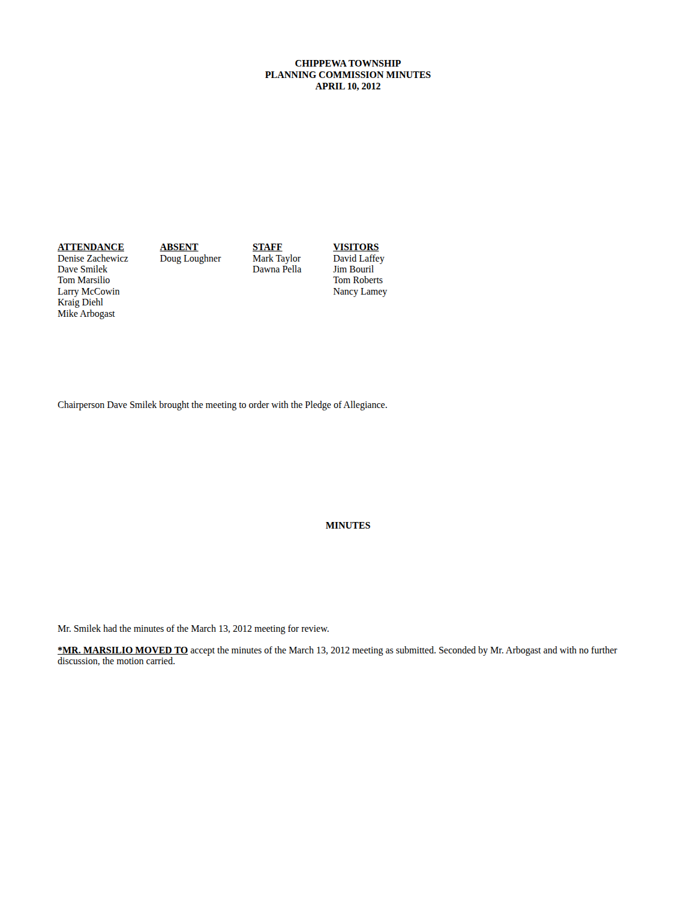CHIPPEWA TOWNSHIP
PLANNING COMMISSION MINUTES
APRIL 10, 2012
| ATTENDANCE | ABSENT | STAFF | VISITORS |
| --- | --- | --- | --- |
| Denise Zachewicz | Doug Loughner | Mark Taylor | David Laffey |
| Dave Smilek | | Dawna Pella | Jim Bouril |
| Tom Marsilio | | | Tom Roberts |
| Larry McCowin | | | Nancy Lamey |
| Kraig Diehl | | | |
| Mike Arbogast | | | |
Chairperson Dave Smilek brought the meeting to order with the Pledge of Allegiance.
MINUTES
Mr. Smilek had the minutes of the March 13, 2012 meeting for review.
*MR. MARSILIO MOVED TO accept the minutes of the March 13, 2012 meeting as submitted. Seconded by Mr. Arbogast and with no further discussion, the motion carried.